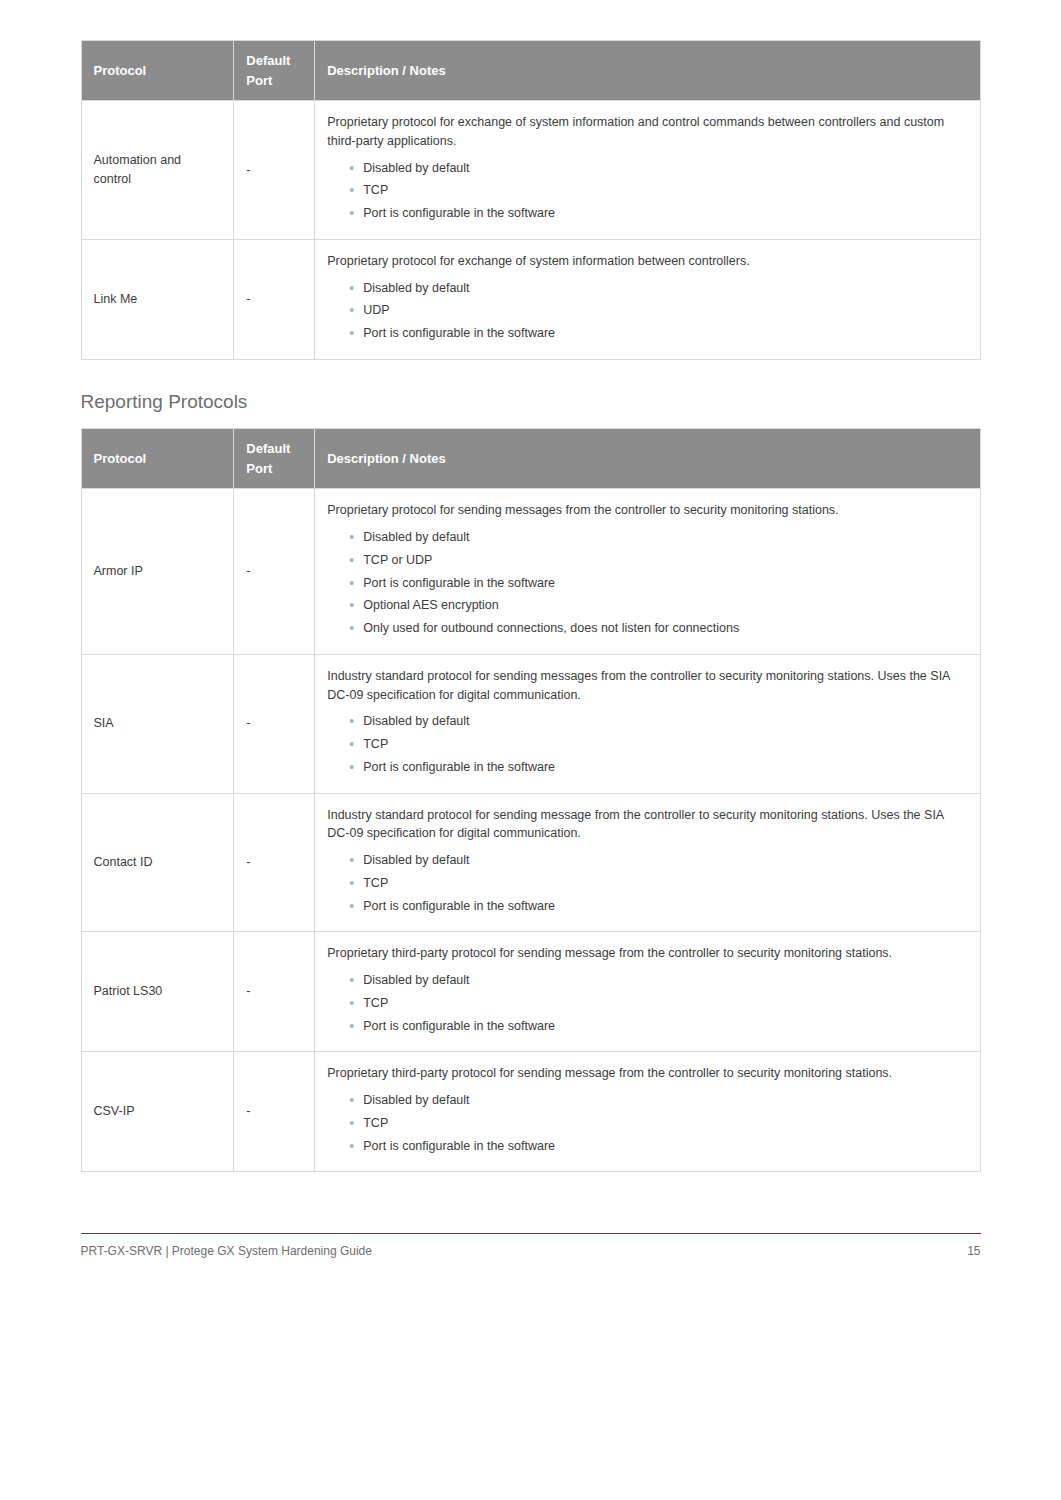| Protocol | Default Port | Description / Notes |
| --- | --- | --- |
| Automation and control | - | Proprietary protocol for exchange of system information and control commands between controllers and custom third-party applications. Disabled by default TCP Port is configurable in the software |
| Link Me | - | Proprietary protocol for exchange of system information between controllers. Disabled by default UDP Port is configurable in the software |
Reporting Protocols
| Protocol | Default Port | Description / Notes |
| --- | --- | --- |
| Armor IP | - | Proprietary protocol for sending messages from the controller to security monitoring stations. Disabled by default TCP or UDP Port is configurable in the software Optional AES encryption Only used for outbound connections, does not listen for connections |
| SIA | - | Industry standard protocol for sending messages from the controller to security monitoring stations. Uses the SIA DC-09 specification for digital communication. Disabled by default TCP Port is configurable in the software |
| Contact ID | - | Industry standard protocol for sending message from the controller to security monitoring stations. Uses the SIA DC-09 specification for digital communication. Disabled by default TCP Port is configurable in the software |
| Patriot LS30 | - | Proprietary third-party protocol for sending message from the controller to security monitoring stations. Disabled by default TCP Port is configurable in the software |
| CSV-IP | - | Proprietary third-party protocol for sending message from the controller to security monitoring stations. Disabled by default TCP Port is configurable in the software |
PRT-GX-SRVR | Protege GX System Hardening Guide 15